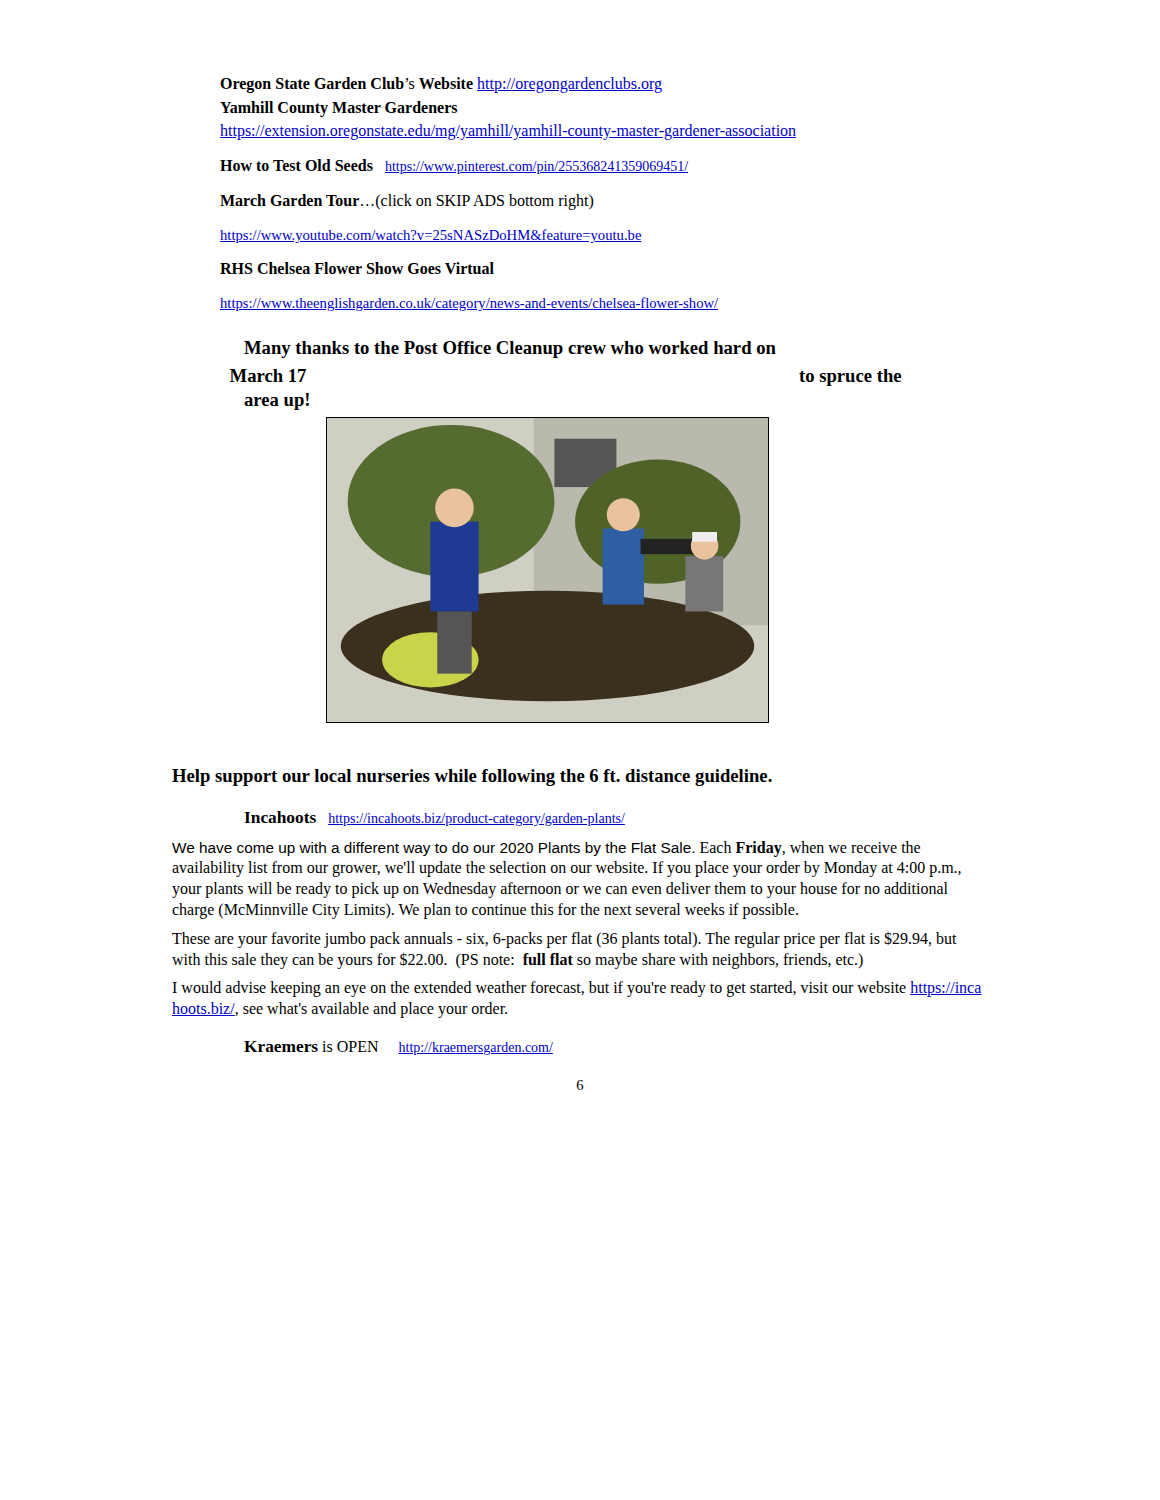Oregon State Garden Club’s Website http://oregongardenclubs.org
Yamhill County Master Gardeners
https://extension.oregonstate.edu/mg/yamhill/yamhill-county-master-gardener-association
How to Test Old Seeds https://www.pinterest.com/pin/255368241359069451/
March Garden Tour…(click on SKIP ADS bottom right)
https://www.youtube.com/watch?v=25sNASzDoHM&feature=youtu.be
RHS Chelsea Flower Show Goes Virtual
https://www.theenglishgarden.co.uk/category/news-and-events/chelsea-flower-show/
Many thanks to the Post Office Cleanup crew who worked hard on
March 17 to spruce the
area up!
Help support our local nurseries while following the 6 ft. distance guideline.
Incahoots https://incahoots.biz/product-category/garden-plants/
We have come up with a different way to do our 2020 Plants by the Flat Sale. Each Friday, when we receive the availability list from our grower, we'll update the selection on our website. If you place your order by Monday at 4:00 p.m., your plants will be ready to pick up on Wednesday afternoon or we can even deliver them to your house for no additional charge (McMinnville City Limits). We plan to continue this for the next several weeks if possible.
These are your favorite jumbo pack annuals - six, 6-packs per flat (36 plants total). The regular price per flat is $29.94, but with this sale they can be yours for $22.00. (PS note: full flat so maybe share with neighbors, friends, etc.)
I would advise keeping an eye on the extended weather forecast, but if you're ready to get started, visit our website https://incahoots.biz/, see what's available and place your order.
Kraemers is OPEN http://kraemersgarden.com/
6